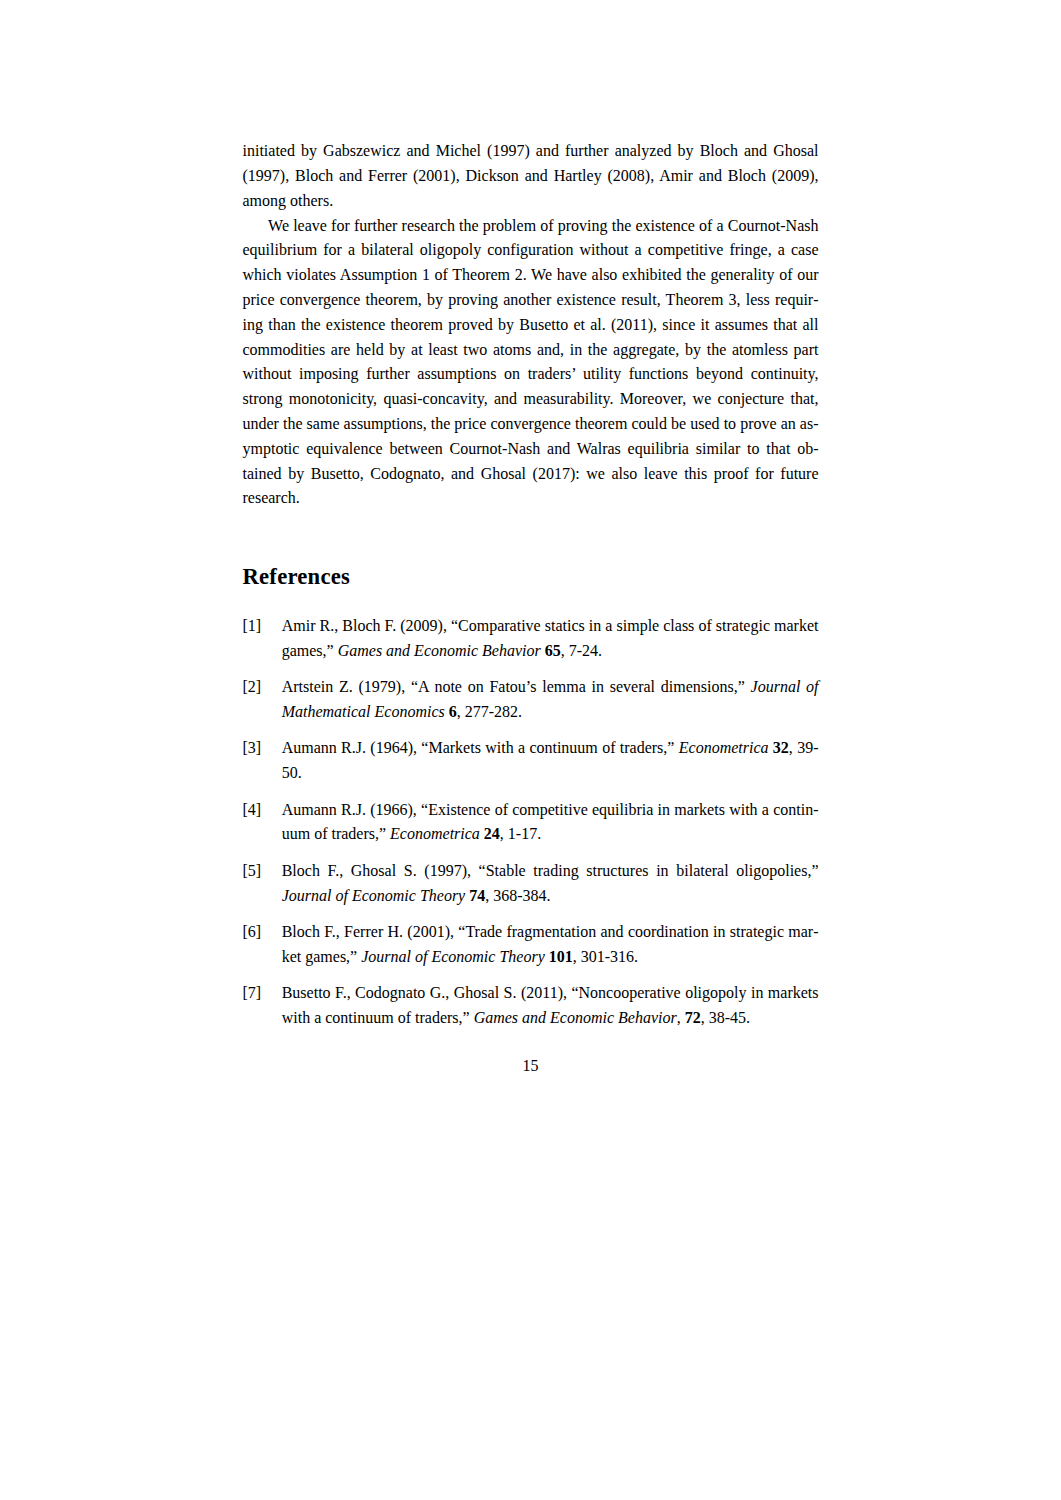initiated by Gabszewicz and Michel (1997) and further analyzed by Bloch and Ghosal (1997), Bloch and Ferrer (2001), Dickson and Hartley (2008), Amir and Bloch (2009), among others.
We leave for further research the problem of proving the existence of a Cournot-Nash equilibrium for a bilateral oligopoly configuration without a competitive fringe, a case which violates Assumption 1 of Theorem 2. We have also exhibited the generality of our price convergence theorem, by proving another existence result, Theorem 3, less requiring than the existence theorem proved by Busetto et al. (2011), since it assumes that all commodities are held by at least two atoms and, in the aggregate, by the atomless part without imposing further assumptions on traders’ utility functions beyond continuity, strong monotonicity, quasi-concavity, and measurability. Moreover, we conjecture that, under the same assumptions, the price convergence theorem could be used to prove an asymptotic equivalence between Cournot-Nash and Walras equilibria similar to that obtained by Busetto, Codognato, and Ghosal (2017): we also leave this proof for future research.
References
[1] Amir R., Bloch F. (2009), “Comparative statics in a simple class of strategic market games,” Games and Economic Behavior 65, 7-24.
[2] Artstein Z. (1979), “A note on Fatou’s lemma in several dimensions,” Journal of Mathematical Economics 6, 277-282.
[3] Aumann R.J. (1964), “Markets with a continuum of traders,” Econometrica 32, 39-50.
[4] Aumann R.J. (1966), “Existence of competitive equilibria in markets with a continuum of traders,” Econometrica 24, 1-17.
[5] Bloch F., Ghosal S. (1997), “Stable trading structures in bilateral oligopolies,” Journal of Economic Theory 74, 368-384.
[6] Bloch F., Ferrer H. (2001), “Trade fragmentation and coordination in strategic market games,” Journal of Economic Theory 101, 301-316.
[7] Busetto F., Codognato G., Ghosal S. (2011), “Noncooperative oligopoly in markets with a continuum of traders,” Games and Economic Behavior, 72, 38-45.
15